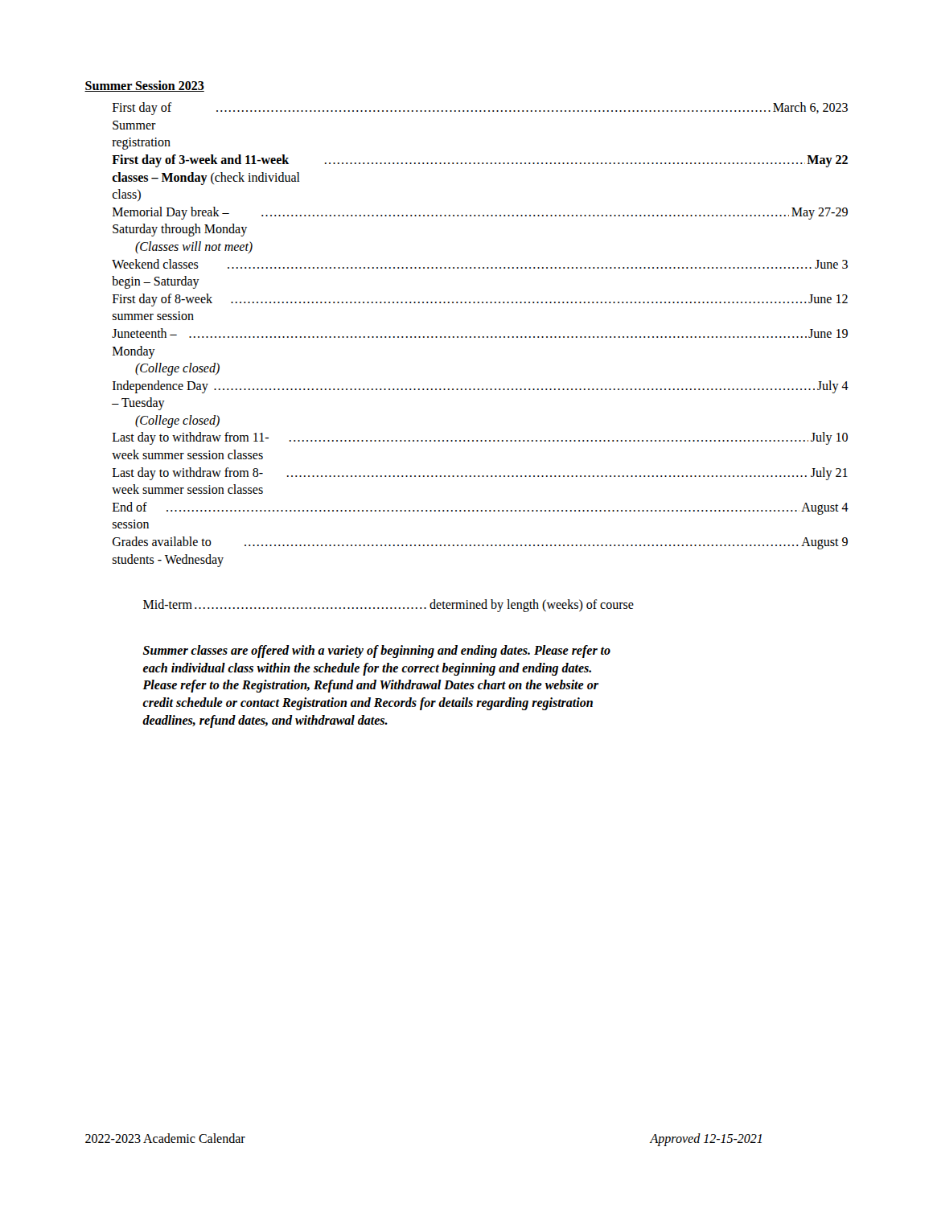Summer Session 2023
First day of Summer registration March 6, 2023
First day of 3-week and 11-week classes – Monday (check individual class) May 22
Memorial Day break – Saturday through Monday May 27-29
(Classes will not meet)
Weekend classes begin – Saturday June 3
First day of 8-week summer session June 12
Juneteenth – Monday June 19
(College closed)
Independence Day – Tuesday July 4
(College closed)
Last day to withdraw from 11-week summer session classes July 10
Last day to withdraw from 8-week summer session classes July 21
End of session August 4
Grades available to students - Wednesday August 9
Mid-term determined by length (weeks) of course
Summer classes are offered with a variety of beginning and ending dates. Please refer to each individual class within the schedule for the correct beginning and ending dates. Please refer to the Registration, Refund and Withdrawal Dates chart on the website or credit schedule or contact Registration and Records for details regarding registration deadlines, refund dates, and withdrawal dates.
2022-2023 Academic Calendar Approved 12-15-2021